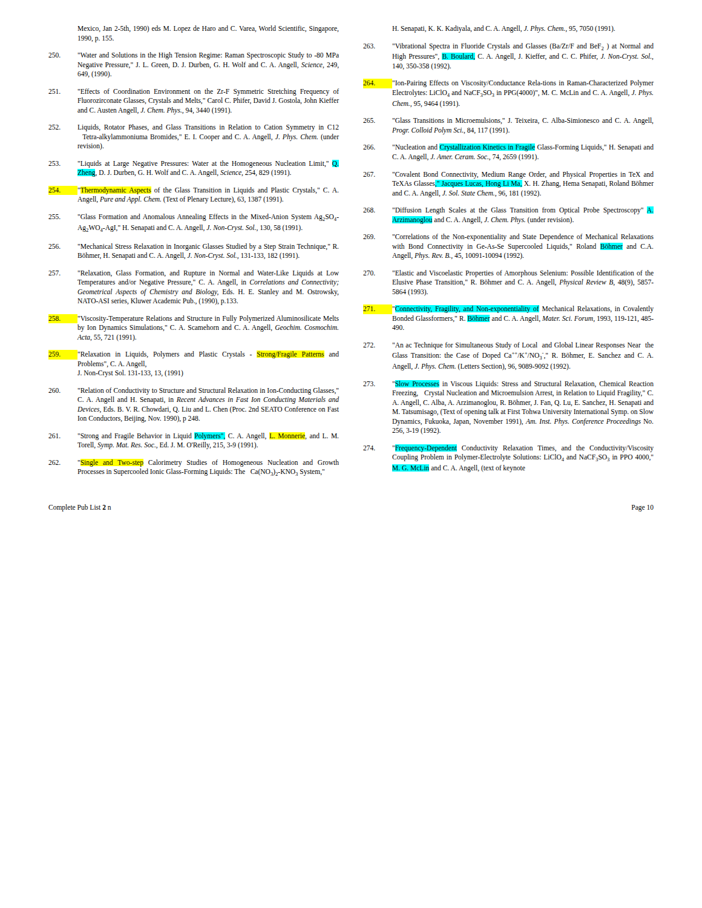Mexico, Jan 2-5th, 1990) eds M. Lopez de Haro and C. Varea, World Scientific, Singapore, 1990, p. 155.
250.
"Water and Solutions in the High Tension Regime: Raman Spectroscopic Study to -80 MPa Negative Pressure," J. L. Green, D. J. Durben, G. H. Wolf and C. A. Angell, Science, 249, 649, (1990).
251.
"Effects of Coordination Environment on the Zr-F Symmetric Stretching Frequency of Fluorozirconate Glasses, Crystals and Melts," Carol C. Phifer, David J. Gostola, John Kieffer and C. Austen Angell, J. Chem. Phys., 94, 3440 (1991).
252.
Liquids, Rotator Phases, and Glass Transitions in Relation to Cation Symmetry in C12 Tetra-alkylammoniuma Bromides," E. I. Cooper and C. A. Angell, J. Phys. Chem. (under revision).
253.
"Liquids at Large Negative Pressures: Water at the Homogeneous Nucleation Limit," Q. Zheng, D. J. Durben, G. H. Wolf and C. A. Angell, Science, 254, 829 (1991).
254.
"Thermodynamic Aspects of the Glass Transition in Liquids and Plastic Crystals," C. A. Angell, Pure and Appl. Chem. (Text of Plenary Lecture), 63, 1387 (1991).
255.
"Glass Formation and Anomalous Annealing Effects in the Mixed-Anion System Ag2SO4-Ag2WO4-AgI," H. Senapati and C. A. Angell, J. Non-Cryst. Sol., 130, 58 (1991).
256.
"Mechanical Stress Relaxation in Inorganic Glasses Studied by a Step Strain Technique," R. Böhmer, H. Senapati and C. A. Angell, J. Non-Cryst. Sol., 131-133, 182 (1991).
257.
"Relaxation, Glass Formation, and Rupture in Normal and Water-Like Liquids at Low Temperatures and/or Negative Pressure," C. A. Angell, in Correlations and Connectivity; Geometrical Aspects of Chemistry and Biology, Eds. H. E. Stanley and M. Ostrowsky, NATO-ASI series, Kluwer Academic Pub., (1990), p.133.
258.
"Viscosity-Temperature Relations and Structure in Fully Polymerized Aluminosilicate Melts by Ion Dynamics Simulations," C. A. Scamehorn and C. A. Angell, Geochim. Cosmochim. Acta, 55, 721 (1991).
259.
"Relaxation in Liquids, Polymers and Plastic Crystals - Strong/Fragile Patterns and Problems", C. A. Angell,
J. Non-Cryst Sol. 131-133, 13, (1991)
260.
"Relation of Conductivity to Structure and Structural Relaxation in Ion-Conducting Glasses," C. A. Angell and H. Senapati, in Recent Advances in Fast Ion Conducting Materials and Devices, Eds. B. V. R. Chowdari, Q. Liu and L. Chen (Proc. 2nd SEATO Conference on Fast Ion Conductors, Beijing, Nov. 1990), p 248.
261.
"Strong and Fragile Behavior in Liquid Polymers", C. A. Angell, L. Monnerie, and L. M. Torell, Symp. Mat. Res. Soc., Ed. J. M. O'Reilly, 215, 3-9 (1991).
262.
"Single and Two-step Calorimetry Studies of Homogeneous Nucleation and Growth Processes in Supercooled Ionic Glass-Forming Liquids: The Ca(NO3)2-KNO3 System,"
H. Senapati, K. K. Kadiyala, and C. A. Angell, J. Phys. Chem., 95, 7050 (1991).
263.
"Vibrational Spectra in Fluoride Crystals and Glasses (Ba/Zr/F and BeF2 ) at Normal and High Pressures", B. Boulard, C. A. Angell, J. Kieffer, and C. C. Phifer, J. Non-Cryst. Sol., 140, 350-358 (1992).
264.
"Ion-Pairing Effects on Viscosity/Conductance Rela-tions in Raman-Characterized Polymer Electrolytes: LiClO4 and NaCF3SO3 in PPG(4000)", M. C. McLin and C. A. Angell, J. Phys. Chem., 95, 9464 (1991).
265.
"Glass Transitions in Microemulsions," J. Teixeira, C. Alba-Simionesco and C. A. Angell, Progr. Colloid Polym Sci., 84, 117 (1991).
266.
"Nucleation and Crystallization Kinetics in Fragile Glass-Forming Liquids," H. Senapati and C. A. Angell, J. Amer. Ceram. Soc., 74, 2659 (1991).
267.
"Covalent Bond Connectivity, Medium Range Order, and Physical Properties in TeX and TeXAs Glasses," Jacques Lucas, Hong Li Ma, X. H. Zhang, Hema Senapati, Roland Böhmer and C. A. Angell, J. Sol. State Chem., 96, 181 (1992).
268.
"Diffusion Length Scales at the Glass Transition from Optical Probe Spectroscopy" A. Arzimanoglou and C. A. Angell, J. Chem. Phys. (under revision).
269.
"Correlations of the Non-exponentiality and State Dependence of Mechanical Relaxations with Bond Connectivity in Ge-As-Se Supercooled Liquids," Roland Böhmer and C.A. Angell, Phys. Rev. B., 45, 10091-10094 (1992).
270.
"Elastic and Viscoelastic Properties of Amorphous Selenium: Possible Identification of the Elusive Phase Transition," R. Böhmer and C. A. Angell, Physical Review B, 48(9), 5857-5864 (1993).
271.
"Connectivity, Fragility, and Non-exponentiality of Mechanical Relaxations, in Covalently Bonded Glassformers," R. Böhmer and C. A. Angell, Mater. Sci. Forum, 1993, 119-121, 485-490.
272.
"An ac Technique for Simultaneous Study of Local and Global Linear Responses Near the Glass Transition: the Case of Doped Ca++/K+/NO3-," R. Böhmer, E. Sanchez and C. A. Angell, J. Phys. Chem. (Letters Section), 96, 9089-9092 (1992).
273.
"Slow Processes in Viscous Liquids: Stress and Structural Relaxation, Chemical Reaction Freezing, Crystal Nucleation and Microemulsion Arrest, in Relation to Liquid Fragility," C. A. Angell, C. Alba, A. Arzimanoglou, R. Böhmer, J. Fan, Q. Lu, E. Sanchez, H. Senapati and M. Tatsumisago, (Text of opening talk at First Tohwa University International Symp. on Slow Dynamics, Fukuoka, Japan, November 1991), Am. Inst. Phys. Conference Proceedings No. 256, 3-19 (1992).
274.
"Frequency-Dependent Conductivity Relaxation Times, and the Conductivity/Viscosity Coupling Problem in Polymer-Electrolyte Solutions: LiClO4 and NaCF3SO3 in PPO 4000," M. G. McLin and C. A. Angell, (text of keynote
Complete Pub List 2 n
Page 10